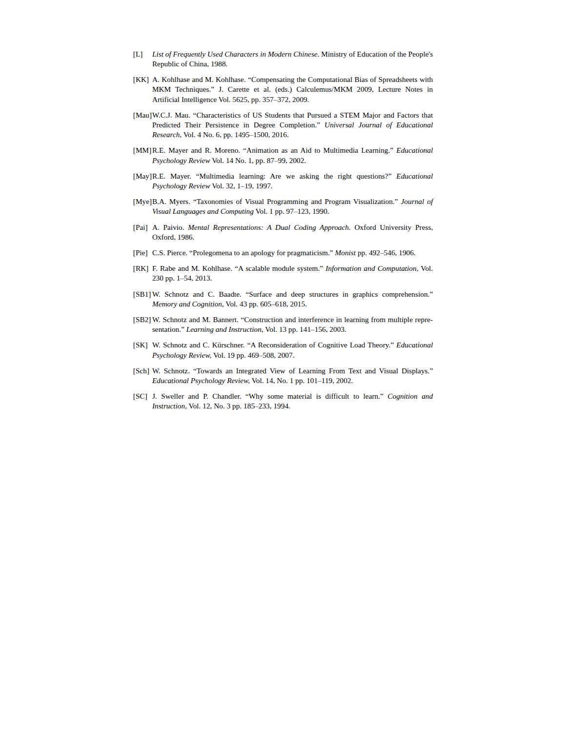[L]
List of Frequently Used Characters in Modern Chinese. Ministry of Education of the People's Republic of China, 1988.
[KK]
A. Kohlhase and M. Kohlhase. “Compensating the Computational Bias of Spreadsheets with MKM Techniques.” J. Carette et al. (eds.) Calculemus/MKM 2009, Lecture Notes in Artificial Intelligence Vol. 5625, pp. 357–372, 2009.
[Mau]
W.C.J. Mau. “Characteristics of US Students that Pursued a STEM Major and Factors that Predicted Their Persistence in Degree Completion.” Universal Journal of Educational Research, Vol. 4 No. 6, pp. 1495–1500, 2016.
[MM]
R.E. Mayer and R. Moreno. “Animation as an Aid to Multimedia Learning.” Educational Psychology Review Vol. 14 No. 1, pp. 87–99, 2002.
[May]
R.E. Mayer. “Multimedia learning: Are we asking the right questions?” Educational Psychology Review Vol. 32, 1–19, 1997.
[Mye]
B.A. Myers. “Taxonomies of Visual Programming and Program Visualization.” Journal of Visual Languages and Computing Vol. 1 pp. 97–123, 1990.
[Pai]
A. Paivio. Mental Representations: A Dual Coding Approach. Oxford University Press, Oxford, 1986.
[Pie]
C.S. Pierce. “Prolegomena to an apology for pragmaticism.” Monist pp. 492–546, 1906.
[RK]
F. Rabe and M. Kohlhase. “A scalable module system.” Information and Computation, Vol. 230 pp. 1–54, 2013.
[SB1]
W. Schnotz and C. Baadte. “Surface and deep structures in graphics comprehension.” Memory and Cognition, Vol. 43 pp. 605–618, 2015.
[SB2]
W. Schnotz and M. Bannert. “Construction and interference in learning from multiple representation.” Learning and Instruction, Vol. 13 pp. 141–156, 2003.
[SK]
W. Schnotz and C. Kürschner. “A Reconsideration of Cognitive Load Theory.” Educational Psychology Review, Vol. 19 pp. 469–508, 2007.
[Sch]
W. Schnotz. “Towards an Integrated View of Learning From Text and Visual Displays.” Educational Psychology Review, Vol. 14, No. 1 pp. 101–119, 2002.
[SC]
J. Sweller and P. Chandler. “Why some material is difficult to learn.” Cognition and Instruction, Vol. 12, No. 3 pp. 185–233, 1994.